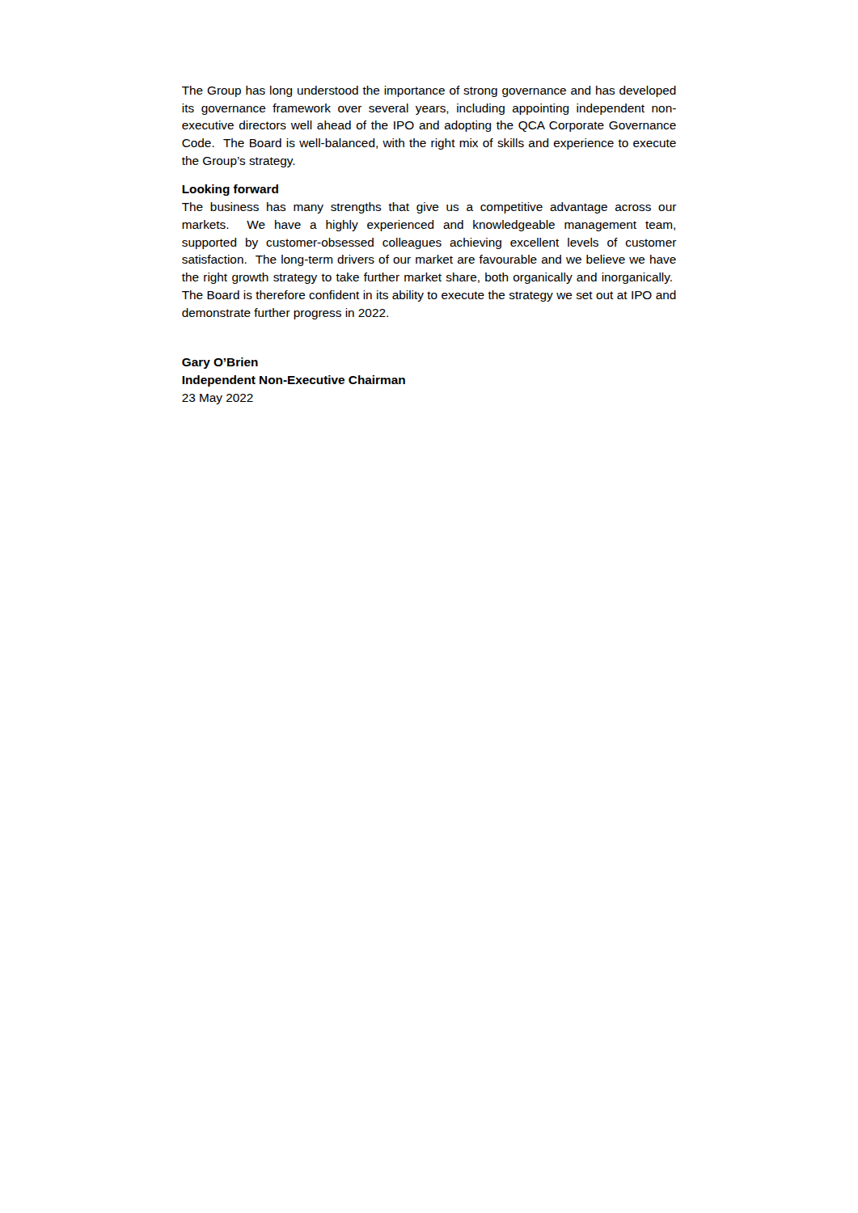The Group has long understood the importance of strong governance and has developed its governance framework over several years, including appointing independent non-executive directors well ahead of the IPO and adopting the QCA Corporate Governance Code. The Board is well-balanced, with the right mix of skills and experience to execute the Group’s strategy.
Looking forward
The business has many strengths that give us a competitive advantage across our markets. We have a highly experienced and knowledgeable management team, supported by customer-obsessed colleagues achieving excellent levels of customer satisfaction. The long-term drivers of our market are favourable and we believe we have the right growth strategy to take further market share, both organically and inorganically. The Board is therefore confident in its ability to execute the strategy we set out at IPO and demonstrate further progress in 2022.
Gary O’Brien
Independent Non-Executive Chairman
23 May 2022